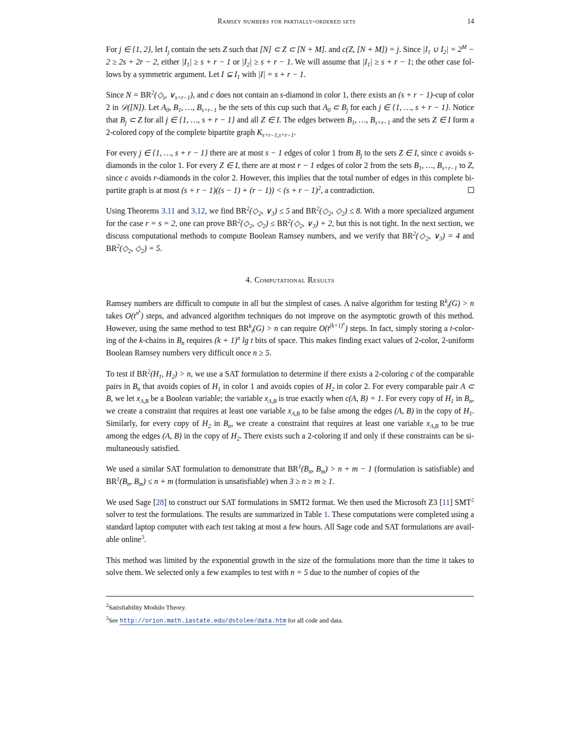Ramsey numbers for partially-ordered sets 14
For j ∈ {1, 2}, let Ij contain the sets Z such that [N] ⊂ Z ⊂ [N + M]. and c(Z, [N + M]) = j. Since |I1 ∪ I2| = 2M − 2 ≥ 2s + 2r − 2, either |I1| ≥ s + r − 1 or |I2| ≥ s + r − 1. We will assume that |I1| ≥ s + r − 1; the other case follows by a symmetric argument. Let I ⊆ I1 with |I| = s + r − 1.
Since N = BR2(◇s, ∨s+r−1), and c does not contain an s-diamond in color 1, there exists an (s + r − 1)-cup of color 2 in 𝒟([N]). Let A0, B1, …, Bs+r−1 be the sets of this cup such that A0 ⊂ Bj for each j ∈ {1, …, s + r − 1}. Notice that Bj ⊂ Z for all j ∈ {1, …, s + r − 1} and all Z ∈ I. The edges between B1, …, Bs+r−1 and the sets Z ∈ I form a 2-colored copy of the complete bipartite graph Ks+r−1,s+r−1.
For every j ∈ {1, …, s + r − 1} there are at most s − 1 edges of color 1 from Bj to the sets Z ∈ I, since c avoids s-diamonds in the color 1. For every Z ∈ I, there are at most r − 1 edges of color 2 from the sets B1, …, Bs+r−1 to Z, since c avoids r-diamonds in the color 2. However, this implies that the total number of edges in this complete bipartite graph is at most (s + r − 1)((s − 1) + (r − 1)) < (s + r − 1)2, a contradiction.
Using Theorems 3.11 and 3.12, we find BR2(◇2, ∨3) ≤ 5 and BR2(◇2, ◇2) ≤ 8. With a more specialized argument for the case r = s = 2, one can prove BR2(◇2, ◇2) ≤ BR2(◇2, ∨3) + 2, but this is not tight. In the next section, we discuss computational methods to compute Boolean Ramsey numbers, and we verify that BR2(◇2, ∨3) = 4 and BR2(◇2, ◇2) = 5.
4. Computational Results
Ramsey numbers are difficult to compute in all but the simplest of cases. A naïve algorithm for testing Rkt(G) > n takes O(tnk) steps, and advanced algorithm techniques do not improve on the asymptotic growth of this method. However, using the same method to test BRkt(G) > n can require O(t(k+1)n) steps. In fact, simply storing a t-coloring of the k-chains in Bn requires (k + 1)n lg t bits of space. This makes finding exact values of 2-color, 2-uniform Boolean Ramsey numbers very difficult once n ≥ 5.
To test if BR2(H1, H2) > n, we use a SAT formulation to determine if there exists a 2-coloring c of the comparable pairs in Bn that avoids copies of H1 in color 1 and avoids copies of H2 in color 2. For every comparable pair A ⊂ B, we let xA,B be a Boolean variable; the variable xA,B is true exactly when c(A, B) = 1. For every copy of H1 in Bn, we create a constraint that requires at least one variable xA,B to be false among the edges (A, B) in the copy of H1. Similarly, for every copy of H2 in Bn, we create a constraint that requires at least one variable xA,B to be true among the edges (A, B) in the copy of H2. There exists such a 2-coloring if and only if these constraints can be simultaneously satisfied.
We used a similar SAT formulation to demonstrate that BR1(Bn, Bm) > n + m − 1 (formulation is satisfiable) and BR1(Bn, Bm) ≤ n + m (formulation is unsatisfiable) when 3 ≥ n ≥ m ≥ 1.
We used Sage [28] to construct our SAT formulations in SMT2 format. We then used the Microsoft Z3 [11] SMT2 solver to test the formulations. The results are summarized in Table 1. These computations were completed using a standard laptop computer with each test taking at most a few hours. All Sage code and SAT formulations are available online3.
This method was limited by the exponential growth in the size of the formulations more than the time it takes to solve them. We selected only a few examples to test with n = 5 due to the number of copies of the
2 Satisfiability Modulo Theory.
3 See http://orion.math.iastate.edu/dstolee/data.htm for all code and data.